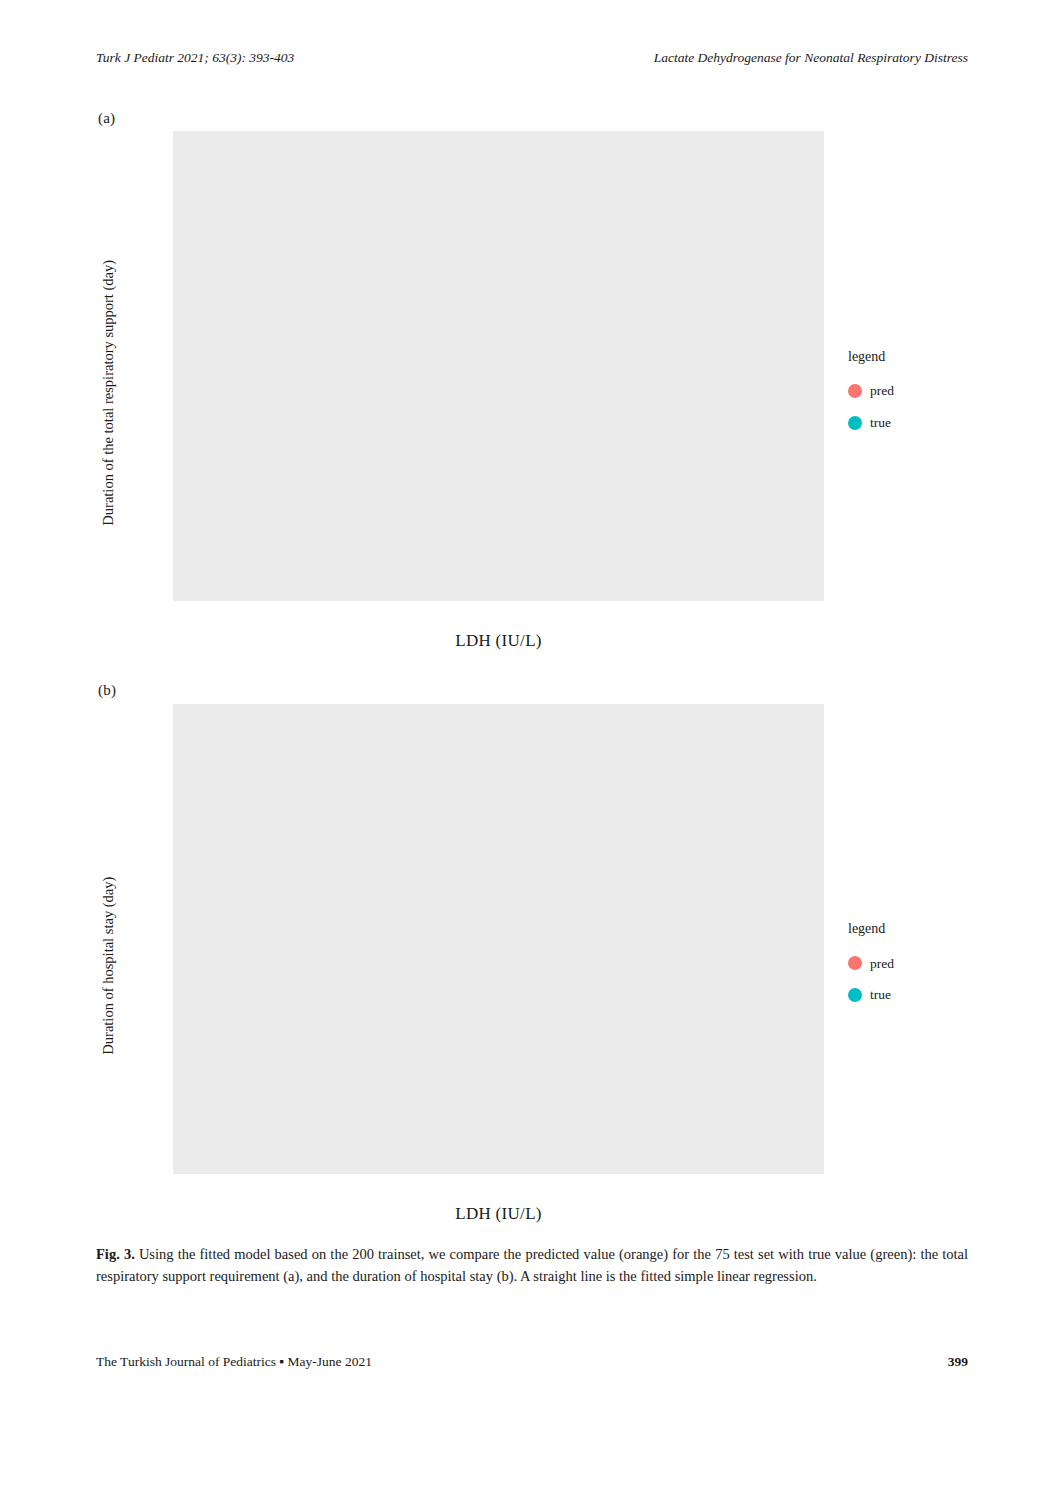Turk J Pediatr 2021; 63(3): 393-403
Lactate Dehydrogenase for Neonatal Respiratory Distress
(a)
Duration of the total respiratory support (day)
LDH (IU/L)
legend
pred
true
(b)
Duration of hospital stay (day)
LDH (IU/L)
legend
pred
true
Fig. 3. Using the fitted model based on the 200 trainset, we compare the predicted value (orange) for the 75 test set with true value (green): the total respiratory support requirement (a), and the duration of hospital stay (b). A straight line is the fitted simple linear regression.
The Turkish Journal of Pediatrics ▪ May-June 2021
399